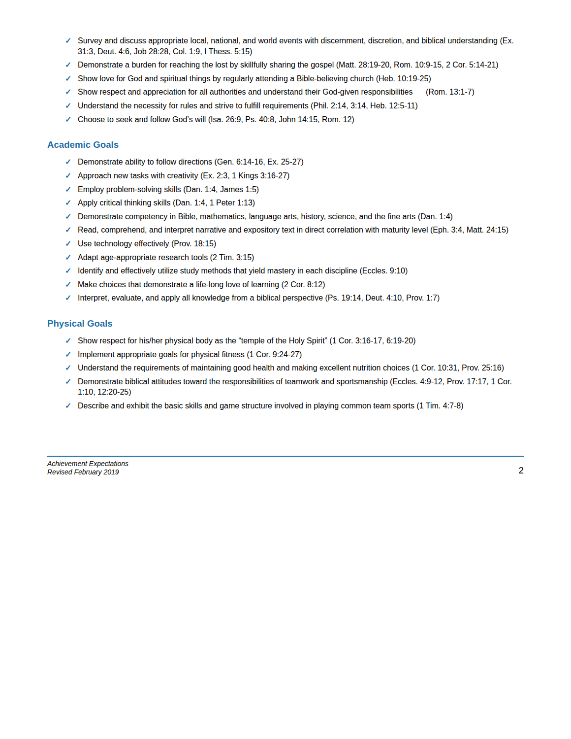Survey and discuss appropriate local, national, and world events with discernment, discretion, and biblical understanding (Ex. 31:3, Deut. 4:6, Job 28:28, Col. 1:9, I Thess. 5:15)
Demonstrate a burden for reaching the lost by skillfully sharing the gospel (Matt. 28:19-20, Rom. 10:9-15, 2 Cor. 5:14-21)
Show love for God and spiritual things by regularly attending a Bible-believing church (Heb. 10:19-25)
Show respect and appreciation for all authorities and understand their God-given responsibilities (Rom. 13:1-7)
Understand the necessity for rules and strive to fulfill requirements (Phil. 2:14, 3:14, Heb. 12:5-11)
Choose to seek and follow God’s will (Isa. 26:9, Ps. 40:8, John 14:15, Rom. 12)
Academic Goals
Demonstrate ability to follow directions (Gen. 6:14-16, Ex. 25-27)
Approach new tasks with creativity (Ex. 2:3, 1 Kings 3:16-27)
Employ problem-solving skills (Dan. 1:4, James 1:5)
Apply critical thinking skills (Dan. 1:4, 1 Peter 1:13)
Demonstrate competency in Bible, mathematics, language arts, history, science, and the fine arts (Dan. 1:4)
Read, comprehend, and interpret narrative and expository text in direct correlation with maturity level (Eph. 3:4, Matt. 24:15)
Use technology effectively (Prov. 18:15)
Adapt age-appropriate research tools (2 Tim. 3:15)
Identify and effectively utilize study methods that yield mastery in each discipline (Eccles. 9:10)
Make choices that demonstrate a life-long love of learning (2 Cor. 8:12)
Interpret, evaluate, and apply all knowledge from a biblical perspective (Ps. 19:14, Deut. 4:10, Prov. 1:7)
Physical Goals
Show respect for his/her physical body as the “temple of the Holy Spirit” (1 Cor. 3:16-17, 6:19-20)
Implement appropriate goals for physical fitness (1 Cor. 9:24-27)
Understand the requirements of maintaining good health and making excellent nutrition choices (1 Cor. 10:31, Prov. 25:16)
Demonstrate biblical attitudes toward the responsibilities of teamwork and sportsmanship (Eccles. 4:9-12, Prov. 17:17, 1 Cor. 1:10, 12:20-25)
Describe and exhibit the basic skills and game structure involved in playing common team sports (1 Tim. 4:7-8)
Achievement Expectations
Revised February 2019
2